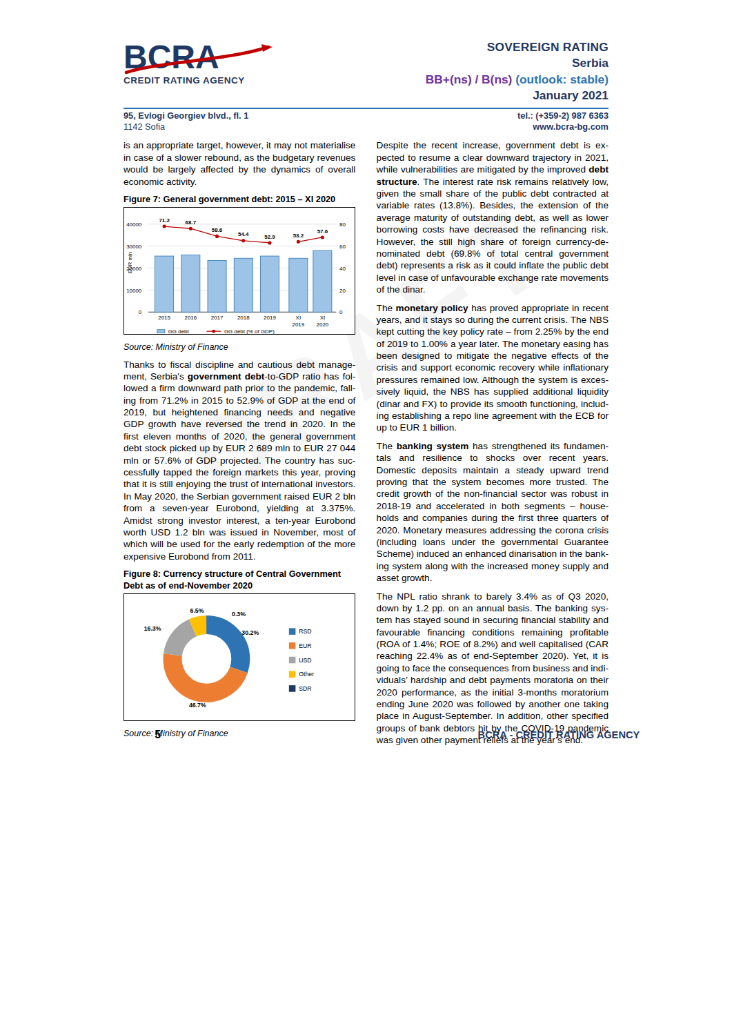DRAFT
BCRA CREDIT RATING AGENCY
SOVEREIGN RATING
Serbia
BB+(ns) / B(ns) (outlook: stable)
January 2021
95, Evlogi Georgiev blvd., fl. 1
1142 Sofia
tel.: (+359-2) 987 6363
www.bcra-bg.com
is an appropriate target, however, it may not materialise in case of a slower rebound, as the budgetary revenues would be largely affected by the dynamics of overall economic activity.
Figure 7: General government debt: 2015 – XI 2020
40000 30000 20000 10000 0 EUR mln 80 60 40 20 0 % of GDP 71.2 68.7 58.6 54.4 52.9 53.2 57.6 2015 2016 2017 2018 2019 XI 2019 XI 2020 GG debt GG debt (% of GDP)
Source: Ministry of Finance
Thanks to fiscal discipline and cautious debt management, Serbia's government debt-to-GDP ratio has followed a firm downward path prior to the pandemic, falling from 71.2% in 2015 to 52.9% of GDP at the end of 2019, but heightened financing needs and negative GDP growth have reversed the trend in 2020. In the first eleven months of 2020, the general government debt stock picked up by EUR 2 689 mln to EUR 27 044 mln or 57.6% of GDP projected. The country has successfully tapped the foreign markets this year, proving that it is still enjoying the trust of international investors. In May 2020, the Serbian government raised EUR 2 bln from a seven-year Eurobond, yielding at 3.375%. Amidst strong investor interest, a ten-year Eurobond worth USD 1.2 bln was issued in November, most of which will be used for the early redemption of the more expensive Eurobond from 2011.
Figure 8: Currency structure of Central Government Debt as of end-November 2020
0.3% 6.5% 16.3% 30.2% 46.7% RSD EUR USD Other SDR
Source: Ministry of Finance
Despite the recent increase, government debt is expected to resume a clear downward trajectory in 2021, while vulnerabilities are mitigated by the improved debt structure. The interest rate risk remains relatively low, given the small share of the public debt contracted at variable rates (13.8%). Besides, the extension of the average maturity of outstanding debt, as well as lower borrowing costs have decreased the refinancing risk. However, the still high share of foreign currency-denominated debt (69.8% of total central government debt) represents a risk as it could inflate the public debt level in case of unfavourable exchange rate movements of the dinar.
The monetary policy has proved appropriate in recent years, and it stays so during the current crisis. The NBS kept cutting the key policy rate – from 2.25% by the end of 2019 to 1.00% a year later. The monetary easing has been designed to mitigate the negative effects of the crisis and support economic recovery while inflationary pressures remained low. Although the system is excessively liquid, the NBS has supplied additional liquidity (dinar and FX) to provide its smooth functioning, including establishing a repo line agreement with the ECB for up to EUR 1 billion.
The banking system has strengthened its fundamentals and resilience to shocks over recent years. Domestic deposits maintain a steady upward trend proving that the system becomes more trusted. The credit growth of the non-financial sector was robust in 2018-19 and accelerated in both segments – households and companies during the first three quarters of 2020. Monetary measures addressing the corona crisis (including loans under the governmental Guarantee Scheme) induced an enhanced dinarisation in the banking system along with the increased money supply and asset growth.
The NPL ratio shrank to barely 3.4% as of Q3 2020, down by 1.2 pp. on an annual basis. The banking system has stayed sound in securing financial stability and favourable financing conditions remaining profitable (ROA of 1.4%; ROE of 8.2%) and well capitalised (CAR reaching 22.4% as of end-September 2020). Yet, it is going to face the consequences from business and individuals’ hardship and debt payments moratoria on their 2020 performance, as the initial 3-months moratorium ending June 2020 was followed by another one taking place in August-September. In addition, other specified groups of bank debtors hit by the COVID-19 pandemic was given other payment reliefs at the year’s end.
5
BCRA - CREDIT RATING AGENCY